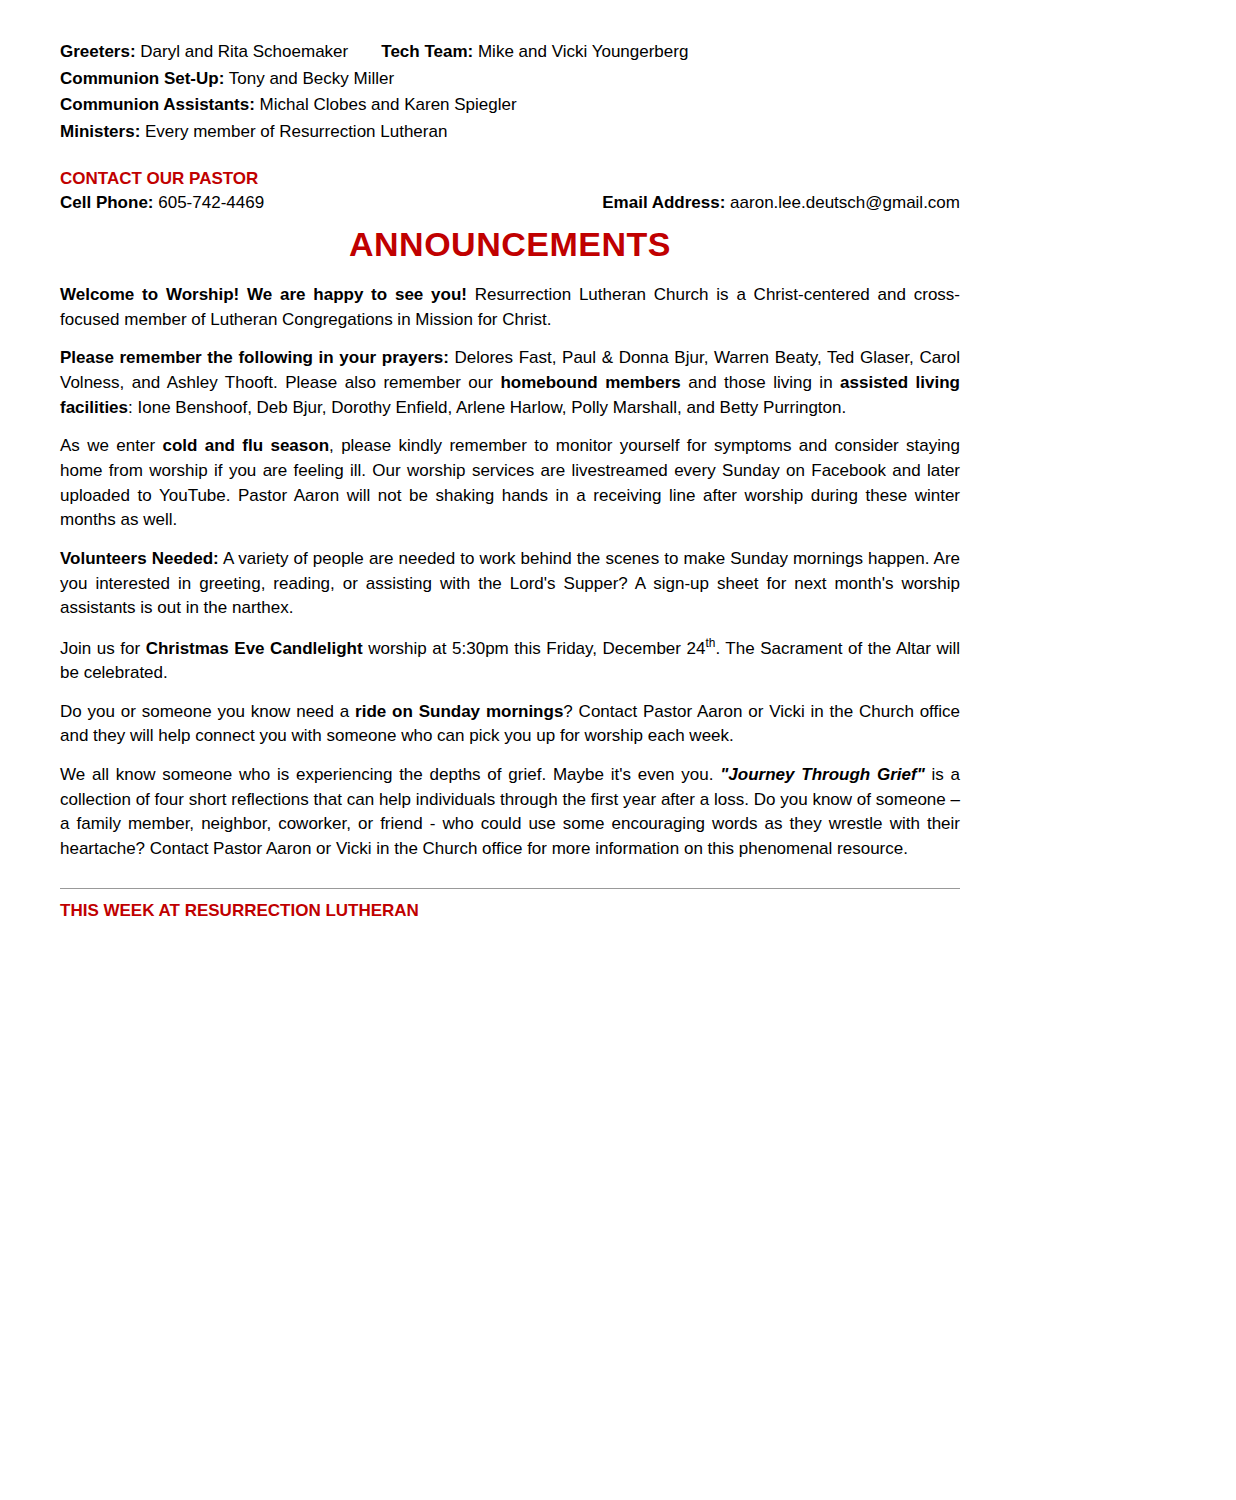Greeters: Daryl and Rita Schoemaker Tech Team: Mike and Vicki Youngerberg
Communion Set-Up: Tony and Becky Miller
Communion Assistants: Michal Clobes and Karen Spiegler
Ministers: Every member of Resurrection Lutheran
CONTACT OUR PASTOR
Cell Phone: 605-742-4469 Email Address: aaron.lee.deutsch@gmail.com
ANNOUNCEMENTS
Welcome to Worship! We are happy to see you! Resurrection Lutheran Church is a Christ-centered and cross-focused member of Lutheran Congregations in Mission for Christ.
Please remember the following in your prayers: Delores Fast, Paul & Donna Bjur, Warren Beaty, Ted Glaser, Carol Volness, and Ashley Thooft. Please also remember our homebound members and those living in assisted living facilities: Ione Benshoof, Deb Bjur, Dorothy Enfield, Arlene Harlow, Polly Marshall, and Betty Purrington.
As we enter cold and flu season, please kindly remember to monitor yourself for symptoms and consider staying home from worship if you are feeling ill. Our worship services are livestreamed every Sunday on Facebook and later uploaded to YouTube. Pastor Aaron will not be shaking hands in a receiving line after worship during these winter months as well.
Volunteers Needed: A variety of people are needed to work behind the scenes to make Sunday mornings happen. Are you interested in greeting, reading, or assisting with the Lord's Supper? A sign-up sheet for next month's worship assistants is out in the narthex.
Join us for Christmas Eve Candlelight worship at 5:30pm this Friday, December 24th. The Sacrament of the Altar will be celebrated.
Do you or someone you know need a ride on Sunday mornings? Contact Pastor Aaron or Vicki in the Church office and they will help connect you with someone who can pick you up for worship each week.
We all know someone who is experiencing the depths of grief. Maybe it's even you. "Journey Through Grief" is a collection of four short reflections that can help individuals through the first year after a loss. Do you know of someone – a family member, neighbor, coworker, or friend - who could use some encouraging words as they wrestle with their heartache? Contact Pastor Aaron or Vicki in the Church office for more information on this phenomenal resource.
THIS WEEK AT RESURRECTION LUTHERAN